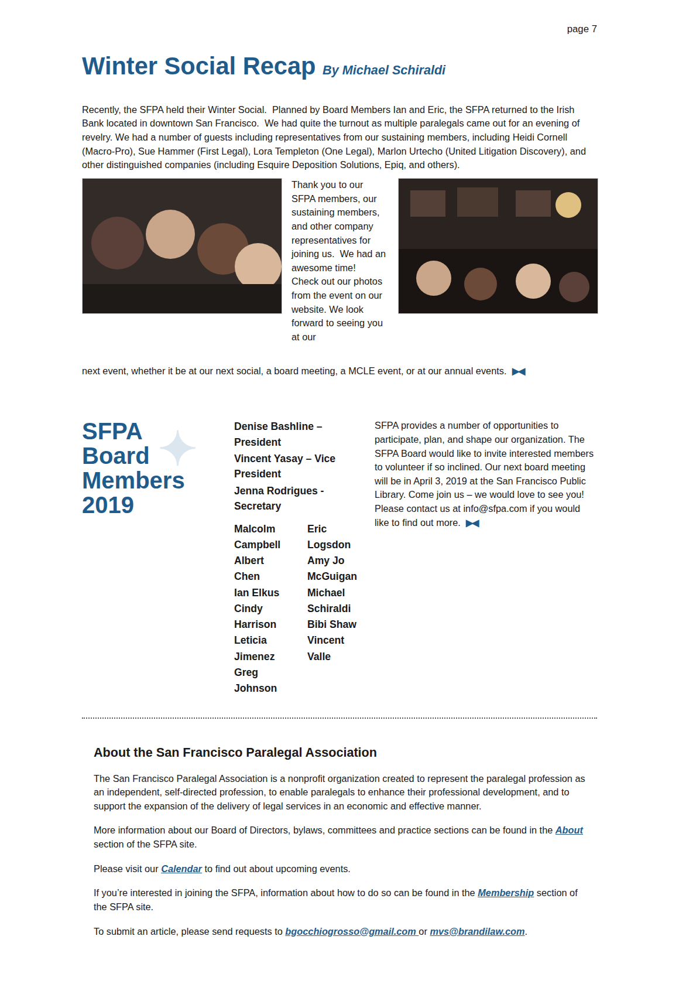page 7
Winter Social Recap By Michael Schiraldi
Recently, the SFPA held their Winter Social. Planned by Board Members Ian and Eric, the SFPA returned to the Irish Bank located in downtown San Francisco. We had quite the turnout as multiple paralegals came out for an evening of revelry. We had a number of guests including representatives from our sustaining members, including Heidi Cornell (Macro-Pro), Sue Hammer (First Legal), Lora Templeton (One Legal), Marlon Urtecho (United Litigation Discovery), and other distinguished companies (including Esquire Deposition Solutions, Epiq, and others).
Thank you to our SFPA members, our sustaining members, and other company representatives for joining us. We had an awesome time! Check out our photos from the event on our website. We look forward to seeing you at our
next event, whether it be at our next social, a board meeting, a MCLE event, or at our annual events. ▶◀
✦ SFPA
Board
Members
2019
Denise Bashline – President
Vincent Yasay – Vice President
Jenna Rodrigues - Secretary
Malcolm Campbell
Albert Chen
Ian Elkus
Cindy Harrison
Leticia Jimenez
Greg Johnson
Eric Logsdon
Amy Jo McGuigan
Michael Schiraldi
Bibi Shaw
Vincent Valle
SFPA provides a number of opportunities to participate, plan, and shape our organization. The SFPA Board would like to invite interested members to volunteer if so inclined. Our next board meeting will be in April 3, 2019 at the San Francisco Public Library. Come join us – we would love to see you! Please contact us at info@sfpa.com if you would like to find out more. ▶◀
About the San Francisco Paralegal Association
The San Francisco Paralegal Association is a nonprofit organization created to represent the paralegal profession as an independent, self-directed profession, to enable paralegals to enhance their professional development, and to support the expansion of the delivery of legal services in an economic and effective manner.
More information about our Board of Directors, bylaws, committees and practice sections can be found in the About section of the SFPA site.
Please visit our Calendar to find out about upcoming events.
If you’re interested in joining the SFPA, information about how to do so can be found in the Membership section of the SFPA site.
To submit an article, please send requests to bgocchiogrosso@gmail.com or mvs@brandilaw.com.